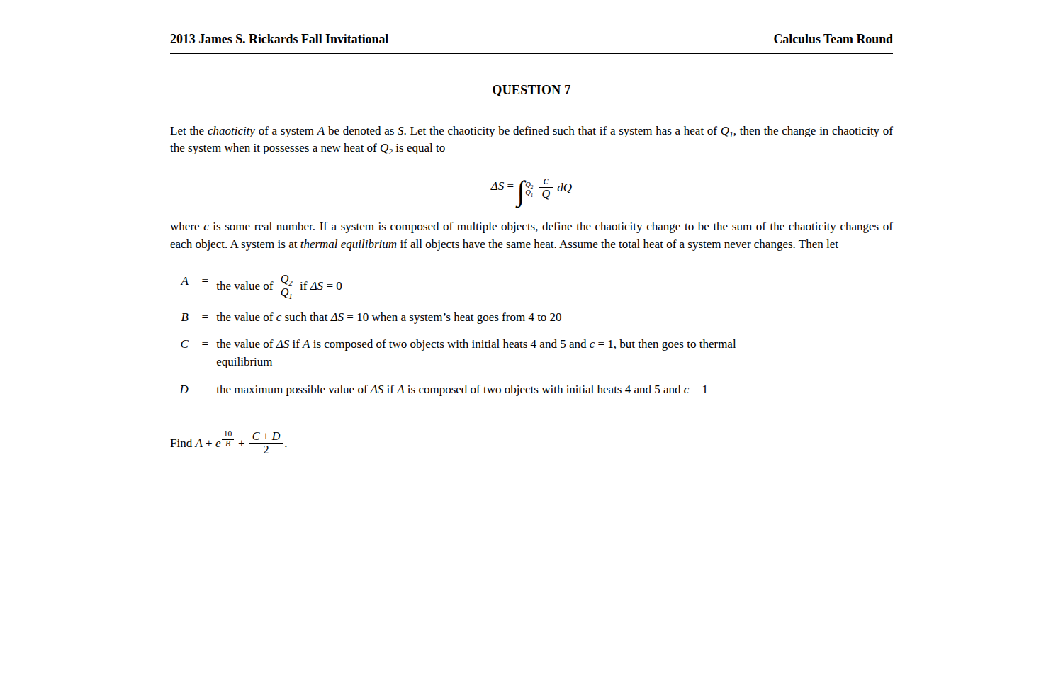2013 James S. Rickards Fall Invitational Calculus Team Round
QUESTION 7
Let the chaoticity of a system A be denoted as S. Let the chaoticity be defined such that if a system has a heat of Q1, then the change in chaoticity of the system when it possesses a new heat of Q2 is equal to
ΔS = ∫Q2 Q1 cQ dQ
where c is some real number. If a system is composed of multiple objects, define the chaoticity change to be the sum of the chaoticity changes of each object. A system is at thermal equilibrium if all objects have the same heat. Assume the total heat of a system never changes. Then let
| A | = | the value of Q 2 Q 1 if ΔS = 0 |
| B | = | the value of c such that ΔS = 10 when a system’s heat goes from 4 to 20 |
| C | = | the value of ΔS if A is composed of two objects with initial heats 4 and 5 and c = 1, but then goes to thermal equilibrium |
| D | = | the maximum possible value of ΔS if A is composed of two objects with initial heats 4 and 5 and c = 1 |
Find A + e 10 B + C + D 2.